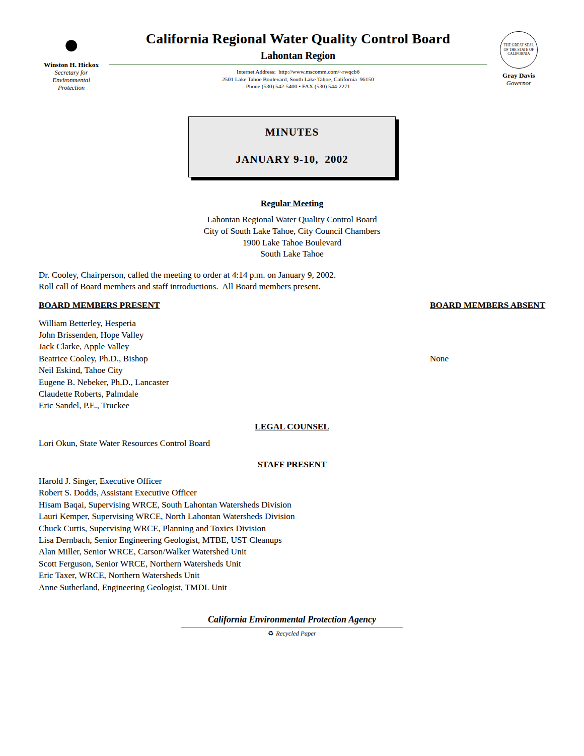●
Winston H. Hickox
Secretary for
Environmental
Protection
California Regional Water Quality Control Board
Lahontan Region
Internet Address: http://www.mscomm.com/~rwqcb6
2501 Lake Tahoe Boulevard, South Lake Tahoe, California 96150
Phone (530) 542-5400 • FAX (530) 544-2271
THE GREAT SEAL OF THE STATE OF CALIFORNIA
Gray Davis
Governor
MINUTES
JANUARY 9-10, 2002
Regular Meeting
Lahontan Regional Water Quality Control Board
City of South Lake Tahoe, City Council Chambers
1900 Lake Tahoe Boulevard
South Lake Tahoe
Dr. Cooley, Chairperson, called the meeting to order at 4:14 p.m. on January 9, 2002.
Roll call of Board members and staff introductions. All Board members present.
BOARD MEMBERS PRESENT
BOARD MEMBERS ABSENT
William Betterley, Hesperia
John Brissenden, Hope Valley
Jack Clarke, Apple Valley
Beatrice Cooley, Ph.D., Bishop
Neil Eskind, Tahoe City
Eugene B. Nebeker, Ph.D., Lancaster
Claudette Roberts, Palmdale
Eric Sandel, P.E., Truckee
None
LEGAL COUNSEL
Lori Okun, State Water Resources Control Board
STAFF PRESENT
Harold J. Singer, Executive Officer
Robert S. Dodds, Assistant Executive Officer
Hisam Baqai, Supervising WRCE, South Lahontan Watersheds Division
Lauri Kemper, Supervising WRCE, North Lahontan Watersheds Division
Chuck Curtis, Supervising WRCE, Planning and Toxics Division
Lisa Dernbach, Senior Engineering Geologist, MTBE, UST Cleanups
Alan Miller, Senior WRCE, Carson/Walker Watershed Unit
Scott Ferguson, Senior WRCE, Northern Watersheds Unit
Eric Taxer, WRCE, Northern Watersheds Unit
Anne Sutherland, Engineering Geologist, TMDL Unit
California Environmental Protection Agency
♻Recycled Paper